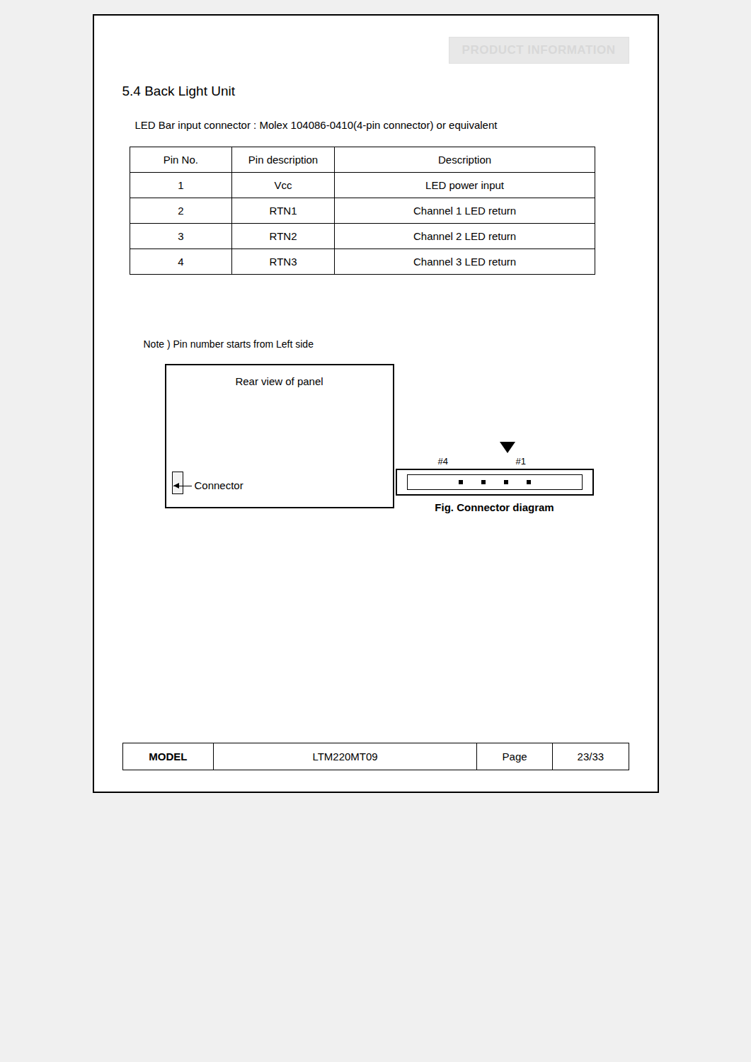PRODUCT INFORMATION
5.4 Back Light Unit
LED Bar input connector : Molex 104086-0410(4-pin connector) or equivalent
| Pin No. | Pin description | Description |
| --- | --- | --- |
| 1 | Vcc | LED power input |
| 2 | RTN1 | Channel 1 LED return |
| 3 | RTN2 | Channel 2 LED return |
| 4 | RTN3 | Channel 3 LED return |
Note ) Pin number starts from Left side
Rear view of panel
Connector
#4 #1
Fig. Connector diagram
| MODEL | LTM220MT09 | Page | 23/33 |